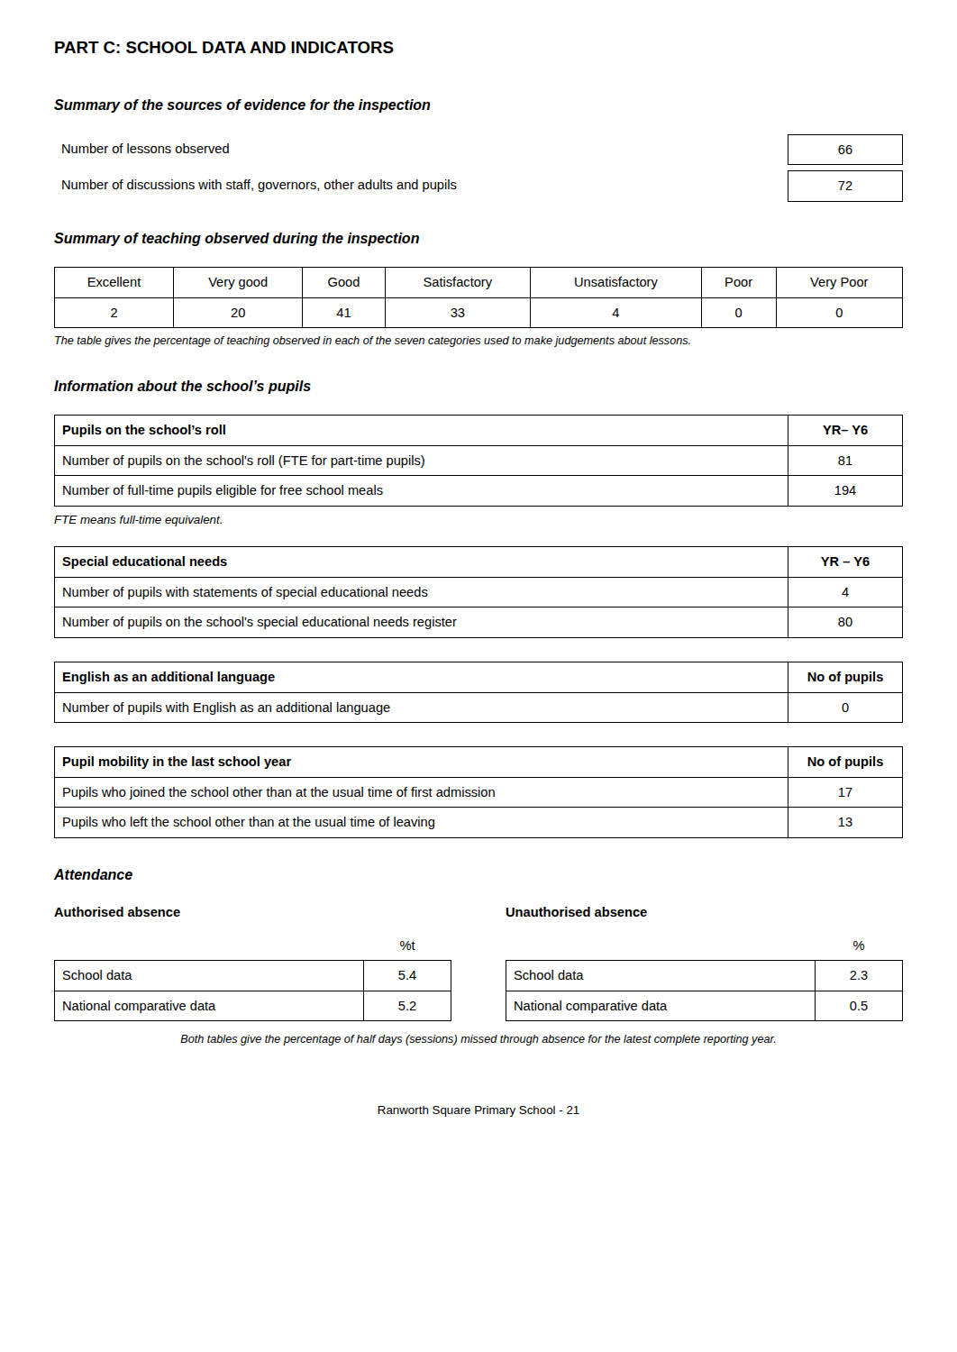PART C: SCHOOL DATA AND INDICATORS
Summary of the sources of evidence for the inspection
Number of lessons observed
66
Number of discussions with staff, governors, other adults and pupils
72
Summary of teaching observed during the inspection
| Excellent | Very good | Good | Satisfactory | Unsatisfactory | Poor | Very Poor |
| --- | --- | --- | --- | --- | --- | --- |
| 2 | 20 | 41 | 33 | 4 | 0 | 0 |
The table gives the percentage of teaching observed in each of the seven categories used to make judgements about lessons.
Information about the school’s pupils
| Pupils on the school’s roll | YR– Y6 |
| --- | --- |
| Number of pupils on the school's roll (FTE for part-time pupils) | 81 |
| Number of full-time pupils eligible for free school meals | 194 |
FTE means full-time equivalent.
| Special educational needs | YR – Y6 |
| --- | --- |
| Number of pupils with statements of special educational needs | 4 |
| Number of pupils on the school's special educational needs register | 80 |
| English as an additional language | No of pupils |
| --- | --- |
| Number of pupils with English as an additional language | 0 |
| Pupil mobility in the last school year | No of pupils |
| --- | --- |
| Pupils who joined the school other than at the usual time of first admission | 17 |
| Pupils who left the school other than at the usual time of leaving | 13 |
Attendance
Authorised absence
| | %t |
| School data | 5.4 |
| National comparative data | 5.2 |
Unauthorised absence
| | % |
| School data | 2.3 |
| National comparative data | 0.5 |
Both tables give the percentage of half days (sessions) missed through absence for the latest complete reporting year.
Ranworth Square Primary School - 21